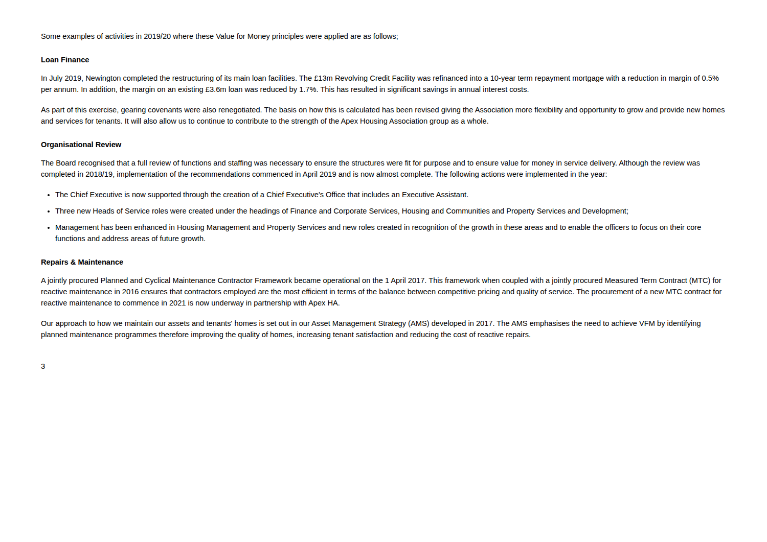Some examples of activities in 2019/20 where these Value for Money principles were applied are as follows;
Loan Finance
In July 2019, Newington completed the restructuring of its main loan facilities. The £13m Revolving Credit Facility was refinanced into a 10-year term repayment mortgage with a reduction in margin of 0.5% per annum. In addition, the margin on an existing £3.6m loan was reduced by 1.7%. This has resulted in significant savings in annual interest costs.
As part of this exercise, gearing covenants were also renegotiated. The basis on how this is calculated has been revised giving the Association more flexibility and opportunity to grow and provide new homes and services for tenants. It will also allow us to continue to contribute to the strength of the Apex Housing Association group as a whole.
Organisational Review
The Board recognised that a full review of functions and staffing was necessary to ensure the structures were fit for purpose and to ensure value for money in service delivery. Although the review was completed in 2018/19, implementation of the recommendations commenced in April 2019 and is now almost complete. The following actions were implemented in the year:
The Chief Executive is now supported through the creation of a Chief Executive's Office that includes an Executive Assistant.
Three new Heads of Service roles were created under the headings of Finance and Corporate Services, Housing and Communities and Property Services and Development;
Management has been enhanced in Housing Management and Property Services and new roles created in recognition of the growth in these areas and to enable the officers to focus on their core functions and address areas of future growth.
Repairs & Maintenance
A jointly procured Planned and Cyclical Maintenance Contractor Framework became operational on the 1 April 2017. This framework when coupled with a jointly procured Measured Term Contract (MTC) for reactive maintenance in 2016 ensures that contractors employed are the most efficient in terms of the balance between competitive pricing and quality of service. The procurement of a new MTC contract for reactive maintenance to commence in 2021 is now underway in partnership with Apex HA.
Our approach to how we maintain our assets and tenants' homes is set out in our Asset Management Strategy (AMS) developed in 2017. The AMS emphasises the need to achieve VFM by identifying planned maintenance programmes therefore improving the quality of homes, increasing tenant satisfaction and reducing the cost of reactive repairs.
3